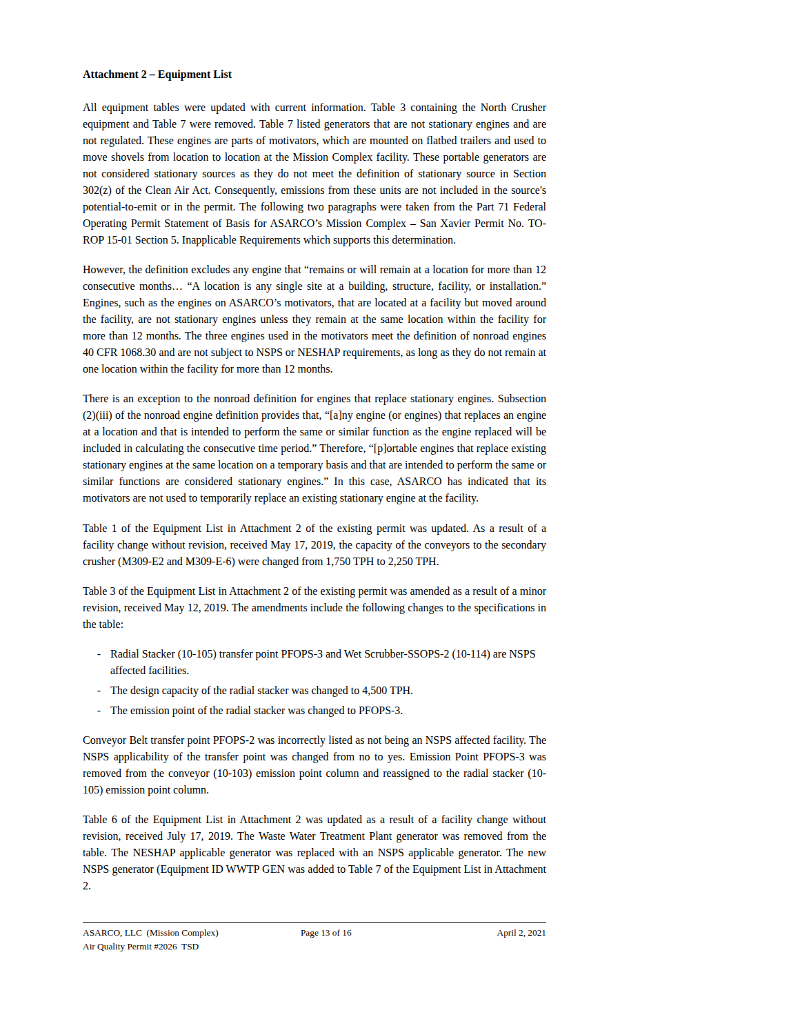Attachment 2 – Equipment List
All equipment tables were updated with current information. Table 3 containing the North Crusher equipment and Table 7 were removed. Table 7 listed generators that are not stationary engines and are not regulated. These engines are parts of motivators, which are mounted on flatbed trailers and used to move shovels from location to location at the Mission Complex facility. These portable generators are not considered stationary sources as they do not meet the definition of stationary source in Section 302(z) of the Clean Air Act. Consequently, emissions from these units are not included in the source's potential-to-emit or in the permit. The following two paragraphs were taken from the Part 71 Federal Operating Permit Statement of Basis for ASARCO’s Mission Complex – San Xavier Permit No. TO-ROP 15-01 Section 5. Inapplicable Requirements which supports this determination.
However, the definition excludes any engine that “remains or will remain at a location for more than 12 consecutive months… “A location is any single site at a building, structure, facility, or installation.” Engines, such as the engines on ASARCO’s motivators, that are located at a facility but moved around the facility, are not stationary engines unless they remain at the same location within the facility for more than 12 months. The three engines used in the motivators meet the definition of nonroad engines 40 CFR 1068.30 and are not subject to NSPS or NESHAP requirements, as long as they do not remain at one location within the facility for more than 12 months.
There is an exception to the nonroad definition for engines that replace stationary engines. Subsection (2)(iii) of the nonroad engine definition provides that, “[a]ny engine (or engines) that replaces an engine at a location and that is intended to perform the same or similar function as the engine replaced will be included in calculating the consecutive time period.” Therefore, “[p]ortable engines that replace existing stationary engines at the same location on a temporary basis and that are intended to perform the same or similar functions are considered stationary engines.” In this case, ASARCO has indicated that its motivators are not used to temporarily replace an existing stationary engine at the facility.
Table 1 of the Equipment List in Attachment 2 of the existing permit was updated. As a result of a facility change without revision, received May 17, 2019, the capacity of the conveyors to the secondary crusher (M309-E2 and M309-E-6) were changed from 1,750 TPH to 2,250 TPH.
Table 3 of the Equipment List in Attachment 2 of the existing permit was amended as a result of a minor revision, received May 12, 2019. The amendments include the following changes to the specifications in the table:
Radial Stacker (10-105) transfer point PFOPS-3 and Wet Scrubber-SSOPS-2 (10-114) are NSPS affected facilities.
The design capacity of the radial stacker was changed to 4,500 TPH.
The emission point of the radial stacker was changed to PFOPS-3.
Conveyor Belt transfer point PFOPS-2 was incorrectly listed as not being an NSPS affected facility. The NSPS applicability of the transfer point was changed from no to yes. Emission Point PFOPS-3 was removed from the conveyor (10-103) emission point column and reassigned to the radial stacker (10-105) emission point column.
Table 6 of the Equipment List in Attachment 2 was updated as a result of a facility change without revision, received July 17, 2019. The Waste Water Treatment Plant generator was removed from the table. The NESHAP applicable generator was replaced with an NSPS applicable generator. The new NSPS generator (Equipment ID WWTP GEN was added to Table 7 of the Equipment List in Attachment 2.
| ASARCO, LLC (Mission Complex) Air Quality Permit #2026 TSD | Page 13 of 16 | April 2, 2021 |